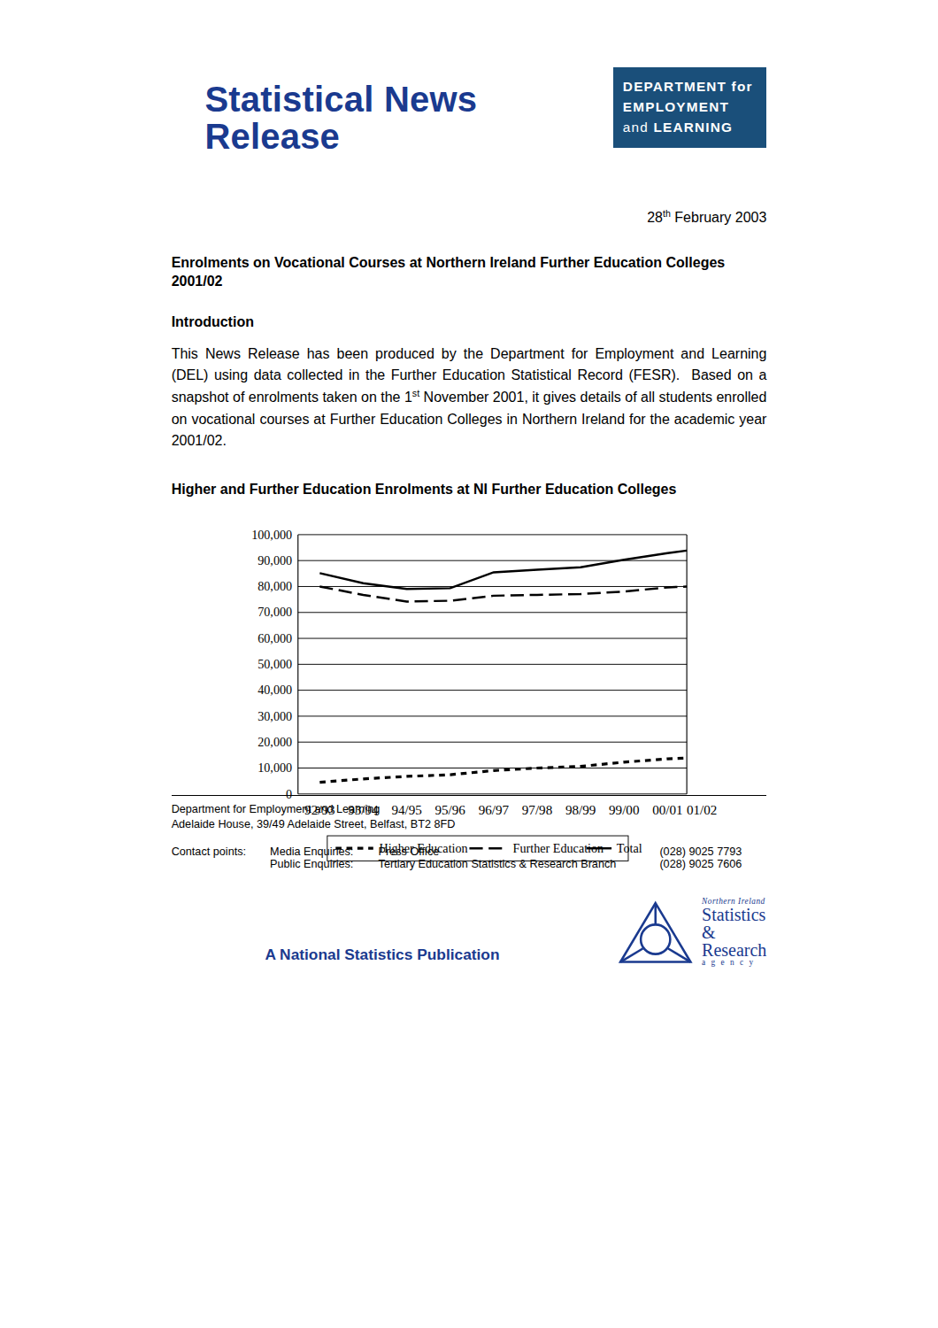Statistical News Release
DEPARTMENT for EMPLOYMENT and LEARNING
28th February 2003
Enrolments on Vocational Courses at Northern Ireland Further Education Colleges 2001/02
Introduction
This News Release has been produced by the Department for Employment and Learning (DEL) using data collected in the Further Education Statistical Record (FESR). Based on a snapshot of enrolments taken on the 1st November 2001, it gives details of all students enrolled on vocational courses at Further Education Colleges in Northern Ireland for the academic year 2001/02.
Higher and Further Education Enrolments at NI Further Education Colleges
100,000 90,000 80,000 70,000 60,000 50,000 40,000 30,000 20,000 10,000 0 92/93 93/94 94/95 95/96 96/97 97/98 98/99 99/00 00/01 01/02 Higher Education Further Education Total
Department for Employment and Learning
Adelaide House, 39/49 Adelaide Street, Belfast, BT2 8FD
| Contact points: | Media Enquiries: | Press Office | (028) 9025 7793 |
| | Public Enquiries: | Tertiary Education Statistics & Research Branch | (028) 9025 7606 |
A National Statistics Publication
Northern Ireland Statistics & Research a g e n c y